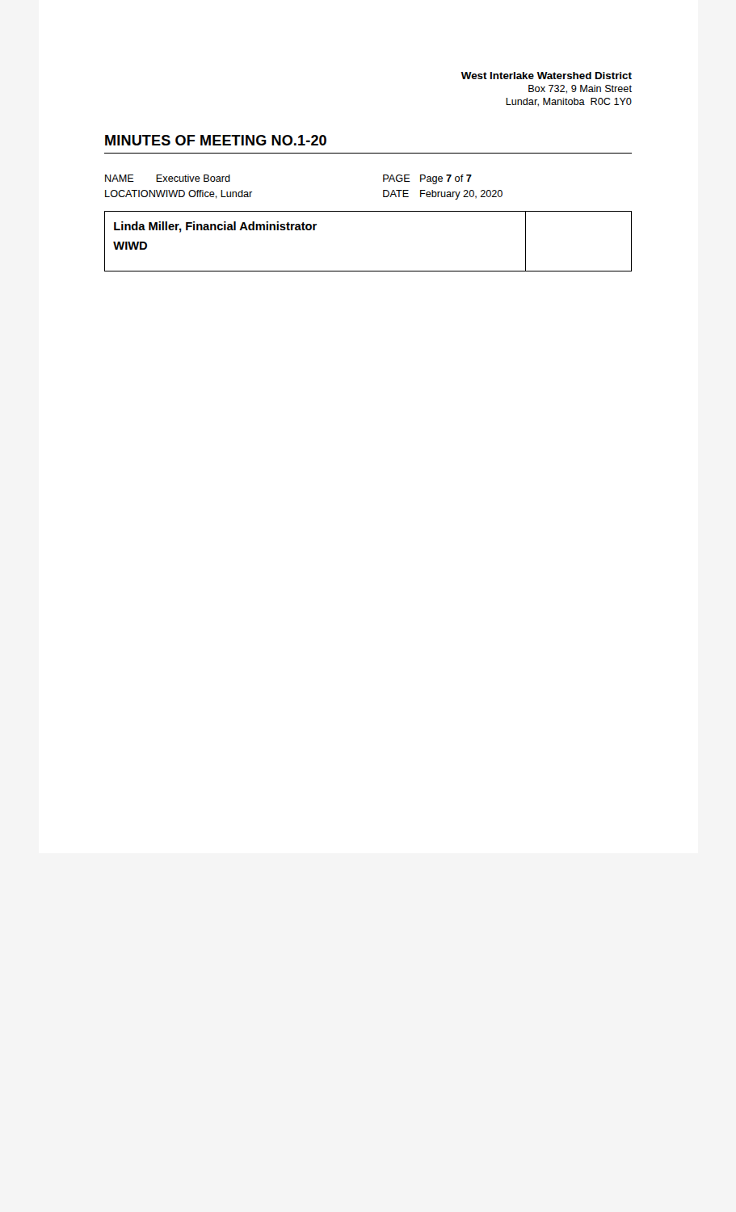West Interlake Watershed District
Box 732, 9 Main Street
Lundar, Manitoba R0C 1Y0
MINUTES OF MEETING NO.1-20
| NAME | Executive Board | PAGE | Page 7 of 7 |
| LOCATION | WIWD Office, Lundar | DATE | February 20, 2020 |
Linda Miller, Financial Administrator
WIWD